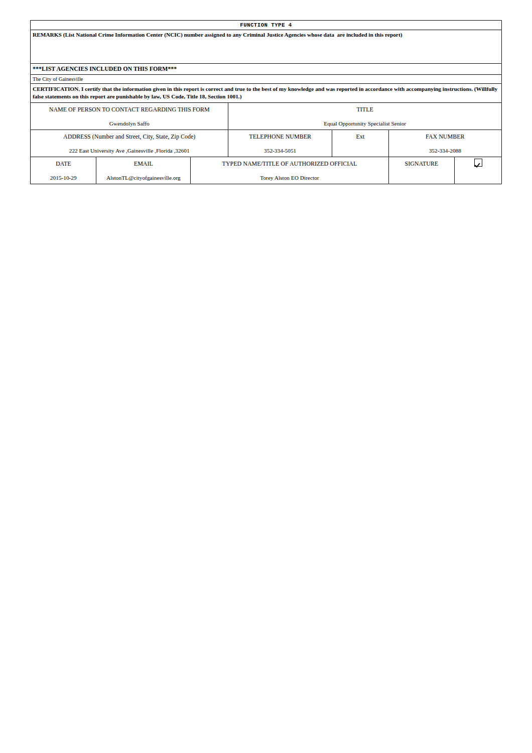| FUNCTION TYPE 4 |
| REMARKS (List National Crime Information Center (NCIC) number assigned to any Criminal Justice Agencies whose data are included in this report) |
| ***LIST AGENCIES INCLUDED ON THIS FORM*** |
| The City of Gainesville |
| CERTIFICATION. I certify that the information given in this report is correct and true to the best of my knowledge and was reported in accordance with accompanying instructions. (Willfully false statements on this report are punishable by law, US Code, Title 18, Section 1001.) |
| NAME OF PERSON TO CONTACT REGARDING THIS FORM Gwendolyn Saffo | TITLE Equal Opportunity Specialist Senior |
| ADDRESS (Number and Street, City, State, Zip Code) 222 East University Ave ,Gainesville ,Florida ,32601 | TELEPHONE NUMBER 352-334-5051 | Ext | FAX NUMBER 352-334-2088 |
| DATE 2015-10-29 | EMAIL AlstonTL@cityofgainesville.org | TYPED NAME/TITLE OF AUTHORIZED OFFICIAL Torey Alston EO Director | SIGNATURE | |